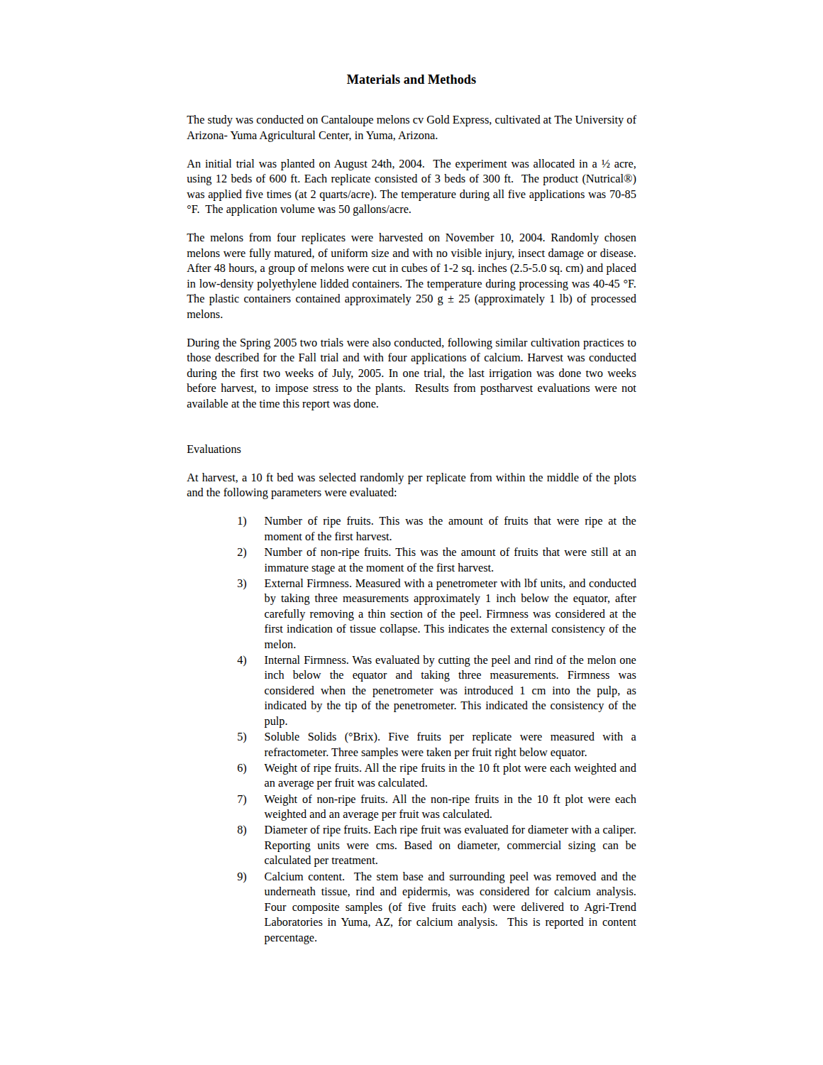Materials and Methods
The study was conducted on Cantaloupe melons cv Gold Express, cultivated at The University of Arizona- Yuma Agricultural Center, in Yuma, Arizona.
An initial trial was planted on August 24th, 2004. The experiment was allocated in a ½ acre, using 12 beds of 600 ft. Each replicate consisted of 3 beds of 300 ft. The product (Nutrical®) was applied five times (at 2 quarts/acre). The temperature during all five applications was 70-85 °F. The application volume was 50 gallons/acre.
The melons from four replicates were harvested on November 10, 2004. Randomly chosen melons were fully matured, of uniform size and with no visible injury, insect damage or disease. After 48 hours, a group of melons were cut in cubes of 1-2 sq. inches (2.5-5.0 sq. cm) and placed in low-density polyethylene lidded containers. The temperature during processing was 40-45 °F. The plastic containers contained approximately 250 g ± 25 (approximately 1 lb) of processed melons.
During the Spring 2005 two trials were also conducted, following similar cultivation practices to those described for the Fall trial and with four applications of calcium. Harvest was conducted during the first two weeks of July, 2005. In one trial, the last irrigation was done two weeks before harvest, to impose stress to the plants. Results from postharvest evaluations were not available at the time this report was done.
Evaluations
At harvest, a 10 ft bed was selected randomly per replicate from within the middle of the plots and the following parameters were evaluated:
Number of ripe fruits. This was the amount of fruits that were ripe at the moment of the first harvest.
Number of non-ripe fruits. This was the amount of fruits that were still at an immature stage at the moment of the first harvest.
External Firmness. Measured with a penetrometer with lbf units, and conducted by taking three measurements approximately 1 inch below the equator, after carefully removing a thin section of the peel. Firmness was considered at the first indication of tissue collapse. This indicates the external consistency of the melon.
Internal Firmness. Was evaluated by cutting the peel and rind of the melon one inch below the equator and taking three measurements. Firmness was considered when the penetrometer was introduced 1 cm into the pulp, as indicated by the tip of the penetrometer. This indicated the consistency of the pulp.
Soluble Solids (°Brix). Five fruits per replicate were measured with a refractometer. Three samples were taken per fruit right below equator.
Weight of ripe fruits. All the ripe fruits in the 10 ft plot were each weighted and an average per fruit was calculated.
Weight of non-ripe fruits. All the non-ripe fruits in the 10 ft plot were each weighted and an average per fruit was calculated.
Diameter of ripe fruits. Each ripe fruit was evaluated for diameter with a caliper. Reporting units were cms. Based on diameter, commercial sizing can be calculated per treatment.
Calcium content. The stem base and surrounding peel was removed and the underneath tissue, rind and epidermis, was considered for calcium analysis. Four composite samples (of five fruits each) were delivered to Agri-Trend Laboratories in Yuma, AZ, for calcium analysis. This is reported in content percentage.